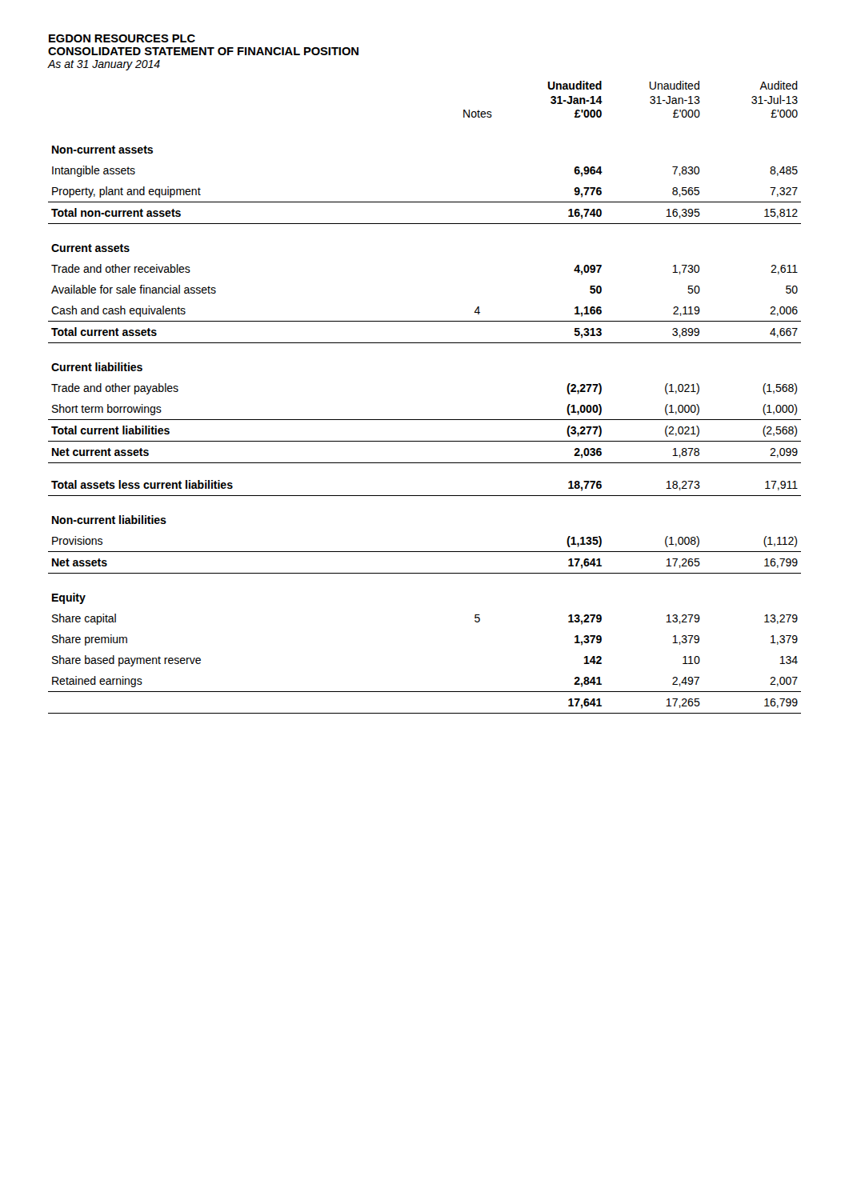EGDON RESOURCES PLC
CONSOLIDATED STATEMENT OF FINANCIAL POSITION
As at 31 January 2014
| | Notes | Unaudited 31-Jan-14 £'000 | Unaudited 31-Jan-13 £'000 | Audited 31-Jul-13 £'000 |
| --- | --- | --- | --- | --- |
| Non-current assets | | | | |
| Intangible assets | | 6,964 | 7,830 | 8,485 |
| Property, plant and equipment | | 9,776 | 8,565 | 7,327 |
| Total non-current assets | | 16,740 | 16,395 | 15,812 |
| Current assets | | | | |
| Trade and other receivables | | 4,097 | 1,730 | 2,611 |
| Available for sale financial assets | | 50 | 50 | 50 |
| Cash and cash equivalents | 4 | 1,166 | 2,119 | 2,006 |
| Total current assets | | 5,313 | 3,899 | 4,667 |
| Current liabilities | | | | |
| Trade and other payables | | (2,277) | (1,021) | (1,568) |
| Short term borrowings | | (1,000) | (1,000) | (1,000) |
| Total current liabilities | | (3,277) | (2,021) | (2,568) |
| Net current assets | | 2,036 | 1,878 | 2,099 |
| Total assets less current liabilities | | 18,776 | 18,273 | 17,911 |
| Non-current liabilities | | | | |
| Provisions | | (1,135) | (1,008) | (1,112) |
| Net assets | | 17,641 | 17,265 | 16,799 |
| Equity | | | | |
| Share capital | 5 | 13,279 | 13,279 | 13,279 |
| Share premium | | 1,379 | 1,379 | 1,379 |
| Share based payment reserve | | 142 | 110 | 134 |
| Retained earnings | | 2,841 | 2,497 | 2,007 |
| | | 17,641 | 17,265 | 16,799 |